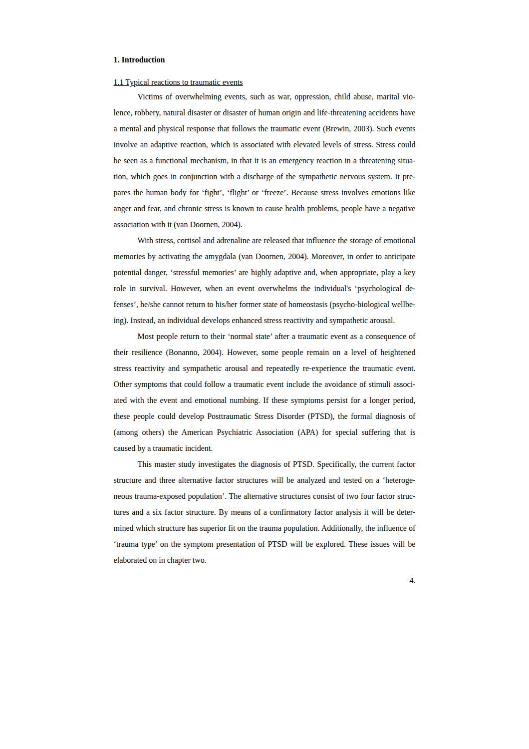1. Introduction
1.1 Typical reactions to traumatic events
Victims of overwhelming events, such as war, oppression, child abuse, marital violence, robbery, natural disaster or disaster of human origin and life-threatening accidents have a mental and physical response that follows the traumatic event (Brewin, 2003). Such events involve an adaptive reaction, which is associated with elevated levels of stress. Stress could be seen as a functional mechanism, in that it is an emergency reaction in a threatening situation, which goes in conjunction with a discharge of the sympathetic nervous system. It prepares the human body for ‘fight’, ‘flight’ or ‘freeze’. Because stress involves emotions like anger and fear, and chronic stress is known to cause health problems, people have a negative association with it (van Doornen, 2004).
With stress, cortisol and adrenaline are released that influence the storage of emotional memories by activating the amygdala (van Doornen, 2004). Moreover, in order to anticipate potential danger, ‘stressful memories’ are highly adaptive and, when appropriate, play a key role in survival. However, when an event overwhelms the individual's ‘psychological defenses’, he/she cannot return to his/her former state of homeostasis (psycho-biological wellbeing). Instead, an individual develops enhanced stress reactivity and sympathetic arousal.
Most people return to their ‘normal state’ after a traumatic event as a consequence of their resilience (Bonanno, 2004). However, some people remain on a level of heightened stress reactivity and sympathetic arousal and repeatedly re-experience the traumatic event. Other symptoms that could follow a traumatic event include the avoidance of stimuli associated with the event and emotional numbing. If these symptoms persist for a longer period, these people could develop Posttraumatic Stress Disorder (PTSD), the formal diagnosis of (among others) the American Psychiatric Association (APA) for special suffering that is caused by a traumatic incident.
This master study investigates the diagnosis of PTSD. Specifically, the current factor structure and three alternative factor structures will be analyzed and tested on a ‘heterogeneous trauma-exposed population’. The alternative structures consist of two four factor structures and a six factor structure. By means of a confirmatory factor analysis it will be determined which structure has superior fit on the trauma population. Additionally, the influence of ‘trauma type’ on the symptom presentation of PTSD will be explored. These issues will be elaborated on in chapter two.
4.